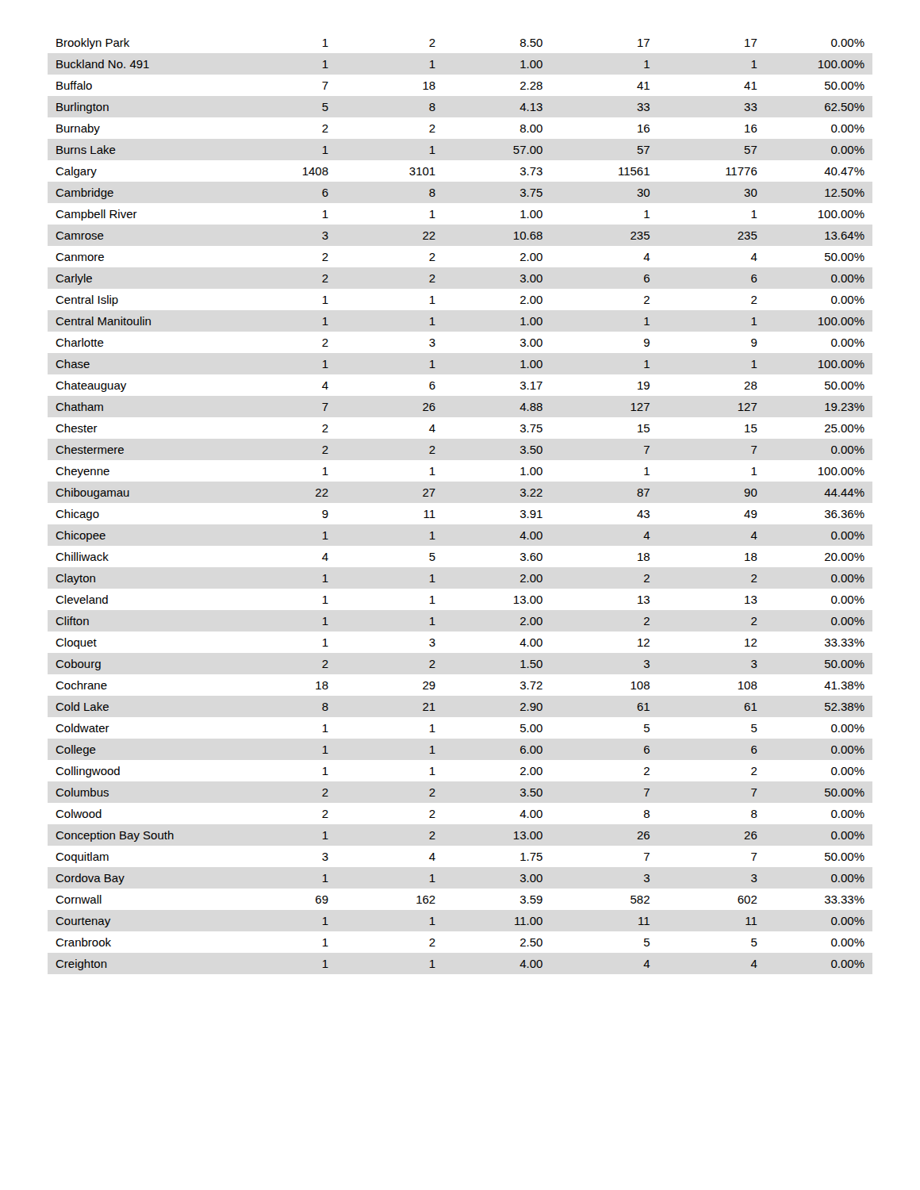| Brooklyn Park | 1 | 2 | 8.50 | 17 | 17 | 0.00% |
| Buckland No. 491 | 1 | 1 | 1.00 | 1 | 1 | 100.00% |
| Buffalo | 7 | 18 | 2.28 | 41 | 41 | 50.00% |
| Burlington | 5 | 8 | 4.13 | 33 | 33 | 62.50% |
| Burnaby | 2 | 2 | 8.00 | 16 | 16 | 0.00% |
| Burns Lake | 1 | 1 | 57.00 | 57 | 57 | 0.00% |
| Calgary | 1408 | 3101 | 3.73 | 11561 | 11776 | 40.47% |
| Cambridge | 6 | 8 | 3.75 | 30 | 30 | 12.50% |
| Campbell River | 1 | 1 | 1.00 | 1 | 1 | 100.00% |
| Camrose | 3 | 22 | 10.68 | 235 | 235 | 13.64% |
| Canmore | 2 | 2 | 2.00 | 4 | 4 | 50.00% |
| Carlyle | 2 | 2 | 3.00 | 6 | 6 | 0.00% |
| Central Islip | 1 | 1 | 2.00 | 2 | 2 | 0.00% |
| Central Manitoulin | 1 | 1 | 1.00 | 1 | 1 | 100.00% |
| Charlotte | 2 | 3 | 3.00 | 9 | 9 | 0.00% |
| Chase | 1 | 1 | 1.00 | 1 | 1 | 100.00% |
| Chateauguay | 4 | 6 | 3.17 | 19 | 28 | 50.00% |
| Chatham | 7 | 26 | 4.88 | 127 | 127 | 19.23% |
| Chester | 2 | 4 | 3.75 | 15 | 15 | 25.00% |
| Chestermere | 2 | 2 | 3.50 | 7 | 7 | 0.00% |
| Cheyenne | 1 | 1 | 1.00 | 1 | 1 | 100.00% |
| Chibougamau | 22 | 27 | 3.22 | 87 | 90 | 44.44% |
| Chicago | 9 | 11 | 3.91 | 43 | 49 | 36.36% |
| Chicopee | 1 | 1 | 4.00 | 4 | 4 | 0.00% |
| Chilliwack | 4 | 5 | 3.60 | 18 | 18 | 20.00% |
| Clayton | 1 | 1 | 2.00 | 2 | 2 | 0.00% |
| Cleveland | 1 | 1 | 13.00 | 13 | 13 | 0.00% |
| Clifton | 1 | 1 | 2.00 | 2 | 2 | 0.00% |
| Cloquet | 1 | 3 | 4.00 | 12 | 12 | 33.33% |
| Cobourg | 2 | 2 | 1.50 | 3 | 3 | 50.00% |
| Cochrane | 18 | 29 | 3.72 | 108 | 108 | 41.38% |
| Cold Lake | 8 | 21 | 2.90 | 61 | 61 | 52.38% |
| Coldwater | 1 | 1 | 5.00 | 5 | 5 | 0.00% |
| College | 1 | 1 | 6.00 | 6 | 6 | 0.00% |
| Collingwood | 1 | 1 | 2.00 | 2 | 2 | 0.00% |
| Columbus | 2 | 2 | 3.50 | 7 | 7 | 50.00% |
| Colwood | 2 | 2 | 4.00 | 8 | 8 | 0.00% |
| Conception Bay South | 1 | 2 | 13.00 | 26 | 26 | 0.00% |
| Coquitlam | 3 | 4 | 1.75 | 7 | 7 | 50.00% |
| Cordova Bay | 1 | 1 | 3.00 | 3 | 3 | 0.00% |
| Cornwall | 69 | 162 | 3.59 | 582 | 602 | 33.33% |
| Courtenay | 1 | 1 | 11.00 | 11 | 11 | 0.00% |
| Cranbrook | 1 | 2 | 2.50 | 5 | 5 | 0.00% |
| Creighton | 1 | 1 | 4.00 | 4 | 4 | 0.00% |